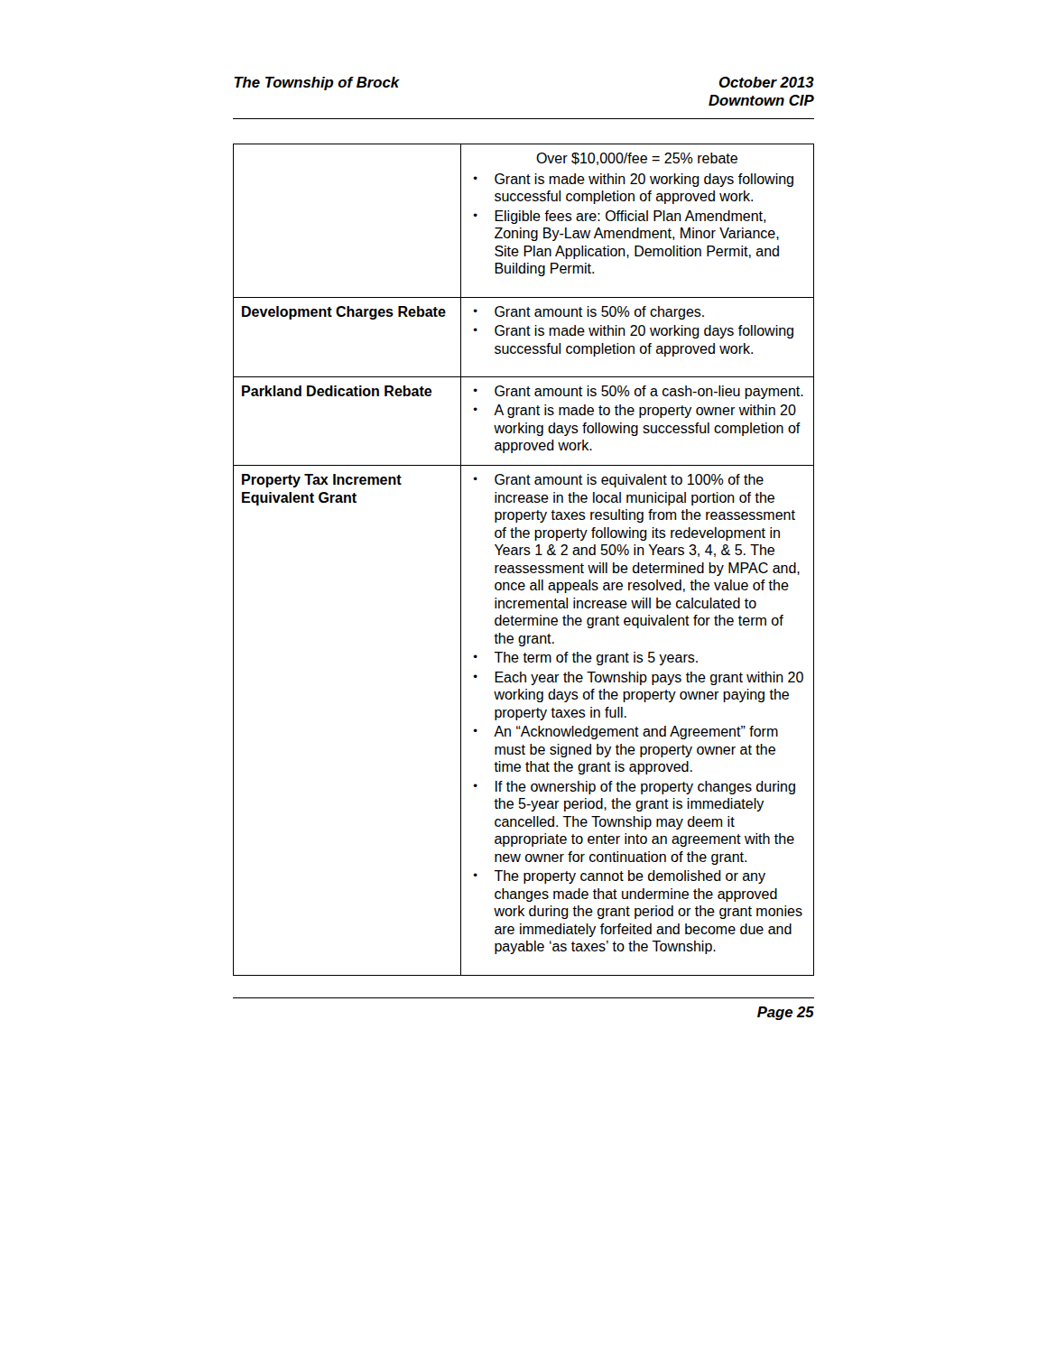The Township of Brock
October 2013
Downtown CIP
| | Over $10,000/fee = 25% rebate Grant is made within 20 working days following successful completion of approved work. Eligible fees are: Official Plan Amendment, Zoning By-Law Amendment, Minor Variance, Site Plan Application, Demolition Permit, and Building Permit. |
| Development Charges Rebate | Grant amount is 50% of charges. Grant is made within 20 working days following successful completion of approved work. |
| Parkland Dedication Rebate | Grant amount is 50% of a cash-on-lieu payment. A grant is made to the property owner within 20 working days following successful completion of approved work. |
| Property Tax Increment Equivalent Grant | Grant amount is equivalent to 100% of the increase in the local municipal portion of the property taxes resulting from the reassessment of the property following its redevelopment in Years 1 & 2 and 50% in Years 3, 4, & 5. The reassessment will be determined by MPAC and, once all appeals are resolved, the value of the incremental increase will be calculated to determine the grant equivalent for the term of the grant. The term of the grant is 5 years. Each year the Township pays the grant within 20 working days of the property owner paying the property taxes in full. An “Acknowledgement and Agreement” form must be signed by the property owner at the time that the grant is approved. If the ownership of the property changes during the 5-year period, the grant is immediately cancelled. The Township may deem it appropriate to enter into an agreement with the new owner for continuation of the grant. The property cannot be demolished or any changes made that undermine the approved work during the grant period or the grant monies are immediately forfeited and become due and payable ‘as taxes’ to the Township. |
Page 25